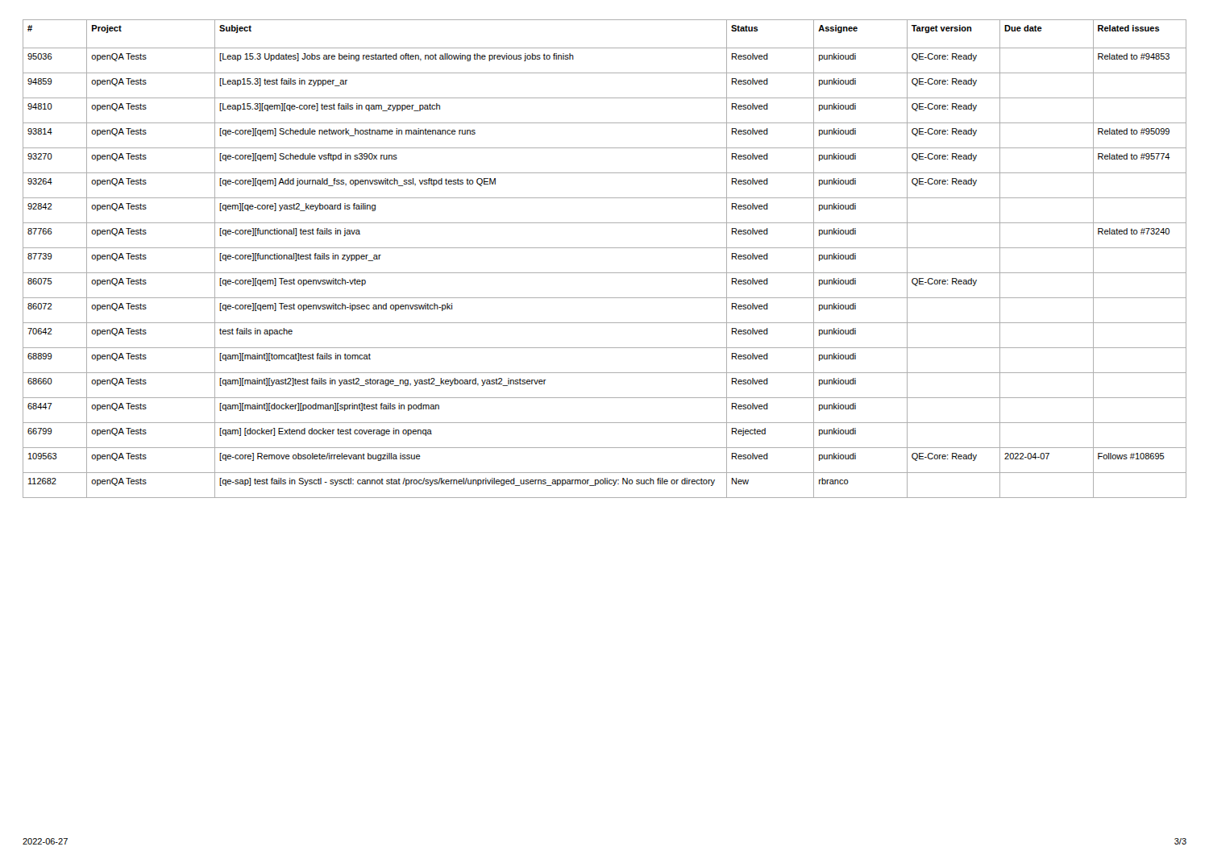| # | Project | Subject | Status | Assignee | Target version | Due date | Related issues |
| --- | --- | --- | --- | --- | --- | --- | --- |
| 95036 | openQA Tests | [Leap 15.3 Updates] Jobs are being restarted often, not allowing the previous jobs to finish | Resolved | punkioudi | QE-Core: Ready | | Related to #94853 |
| 94859 | openQA Tests | [Leap15.3] test fails in zypper_ar | Resolved | punkioudi | QE-Core: Ready | | |
| 94810 | openQA Tests | [Leap15.3][qem][qe-core] test fails in qam_zypper_patch | Resolved | punkioudi | QE-Core: Ready | | |
| 93814 | openQA Tests | [qe-core][qem] Schedule network_hostname in maintenance runs | Resolved | punkioudi | QE-Core: Ready | | Related to #95099 |
| 93270 | openQA Tests | [qe-core][qem] Schedule vsftpd in s390x runs | Resolved | punkioudi | QE-Core: Ready | | Related to #95774 |
| 93264 | openQA Tests | [qe-core][qem] Add journald_fss, openvswitch_ssl, vsftpd tests to QEM | Resolved | punkioudi | QE-Core: Ready | | |
| 92842 | openQA Tests | [qem][qe-core] yast2_keyboard is failing | Resolved | punkioudi | | | |
| 87766 | openQA Tests | [qe-core][functional] test fails in java | Resolved | punkioudi | | | Related to #73240 |
| 87739 | openQA Tests | [qe-core][functional]test fails in zypper_ar | Resolved | punkioudi | | | |
| 86075 | openQA Tests | [qe-core][qem] Test openvswitch-vtep | Resolved | punkioudi | QE-Core: Ready | | |
| 86072 | openQA Tests | [qe-core][qem] Test openvswitch-ipsec and openvswitch-pki | Resolved | punkioudi | | | |
| 70642 | openQA Tests | test fails in apache | Resolved | punkioudi | | | |
| 68899 | openQA Tests | [qam][maint][tomcat]test fails in tomcat | Resolved | punkioudi | | | |
| 68660 | openQA Tests | [qam][maint][yast2]test fails in yast2_storage_ng, yast2_keyboard, yast2_instserver | Resolved | punkioudi | | | |
| 68447 | openQA Tests | [qam][maint][docker][podman][sprint]test fails in podman | Resolved | punkioudi | | | |
| 66799 | openQA Tests | [qam] [docker] Extend docker test coverage in openqa | Rejected | punkioudi | | | |
| 109563 | openQA Tests | [qe-core] Remove obsolete/irrelevant bugzilla issue | Resolved | punkioudi | QE-Core: Ready | 2022-04-07 | Follows #108695 |
| 112682 | openQA Tests | [qe-sap] test fails in Sysctl - sysctl: cannot stat /proc/sys/kernel/unprivileged_userns_apparmor_policy: No such file or directory | New | rbranco | | | |
2022-06-27 3/3